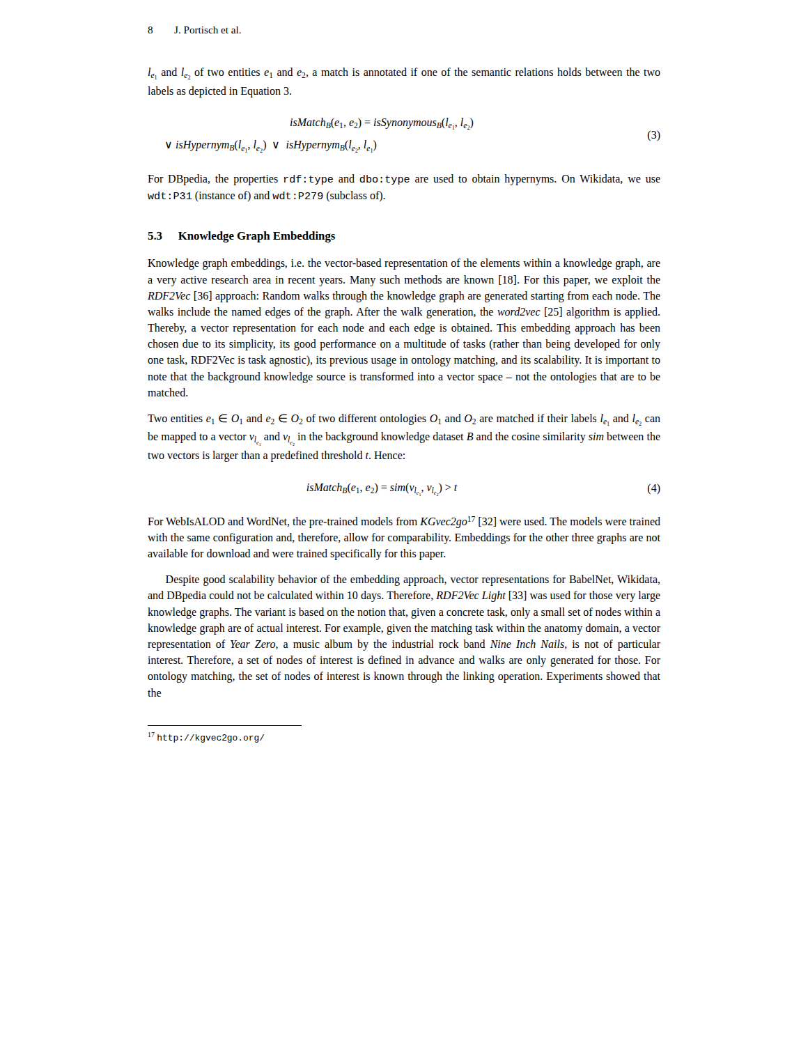8 J. Portisch et al.
le1 and le2 of two entities e1 and e2, a match is annotated if one of the semantic relations holds between the two labels as depicted in Equation 3.
isMatchB(e1, e2) = isSynonymousB(le1, le2) ∨ isHypernymB(le1, le2) ∨ isHypernymB(le2, le1)
(3)
For DBpedia, the properties rdf:type and dbo:type are used to obtain hypernyms. On Wikidata, we use wdt:P31 (instance of) and wdt:P279 (subclass of).
5.3 Knowledge Graph Embeddings
Knowledge graph embeddings, i.e. the vector-based representation of the elements within a knowledge graph, are a very active research area in recent years. Many such methods are known [18]. For this paper, we exploit the RDF2Vec [36] approach: Random walks through the knowledge graph are generated starting from each node. The walks include the named edges of the graph. After the walk generation, the word2vec [25] algorithm is applied. Thereby, a vector representation for each node and each edge is obtained. This embedding approach has been chosen due to its simplicity, its good performance on a multitude of tasks (rather than being developed for only one task, RDF2Vec is task agnostic), its previous usage in ontology matching, and its scalability. It is important to note that the background knowledge source is transformed into a vector space – not the ontologies that are to be matched.
Two entities e1 ∈ O1 and e2 ∈ O2 of two different ontologies O1 and O2 are matched if their labels le1 and le2 can be mapped to a vector vle1 and vle2 in the background knowledge dataset B and the cosine similarity sim between the two vectors is larger than a predefined threshold t. Hence:
isMatchB(e1, e2) = sim(vle1, vle2) > t
(4)
For WebIsALOD and WordNet, the pre-trained models from KGvec2go17 [32] were used. The models were trained with the same configuration and, therefore, allow for comparability. Embeddings for the other three graphs are not available for download and were trained specifically for this paper.
Despite good scalability behavior of the embedding approach, vector representations for BabelNet, Wikidata, and DBpedia could not be calculated within 10 days. Therefore, RDF2Vec Light [33] was used for those very large knowledge graphs. The variant is based on the notion that, given a concrete task, only a small set of nodes within a knowledge graph are of actual interest. For example, given the matching task within the anatomy domain, a vector representation of Year Zero, a music album by the industrial rock band Nine Inch Nails, is not of particular interest. Therefore, a set of nodes of interest is defined in advance and walks are only generated for those. For ontology matching, the set of nodes of interest is known through the linking operation. Experiments showed that the
17 http://kgvec2go.org/